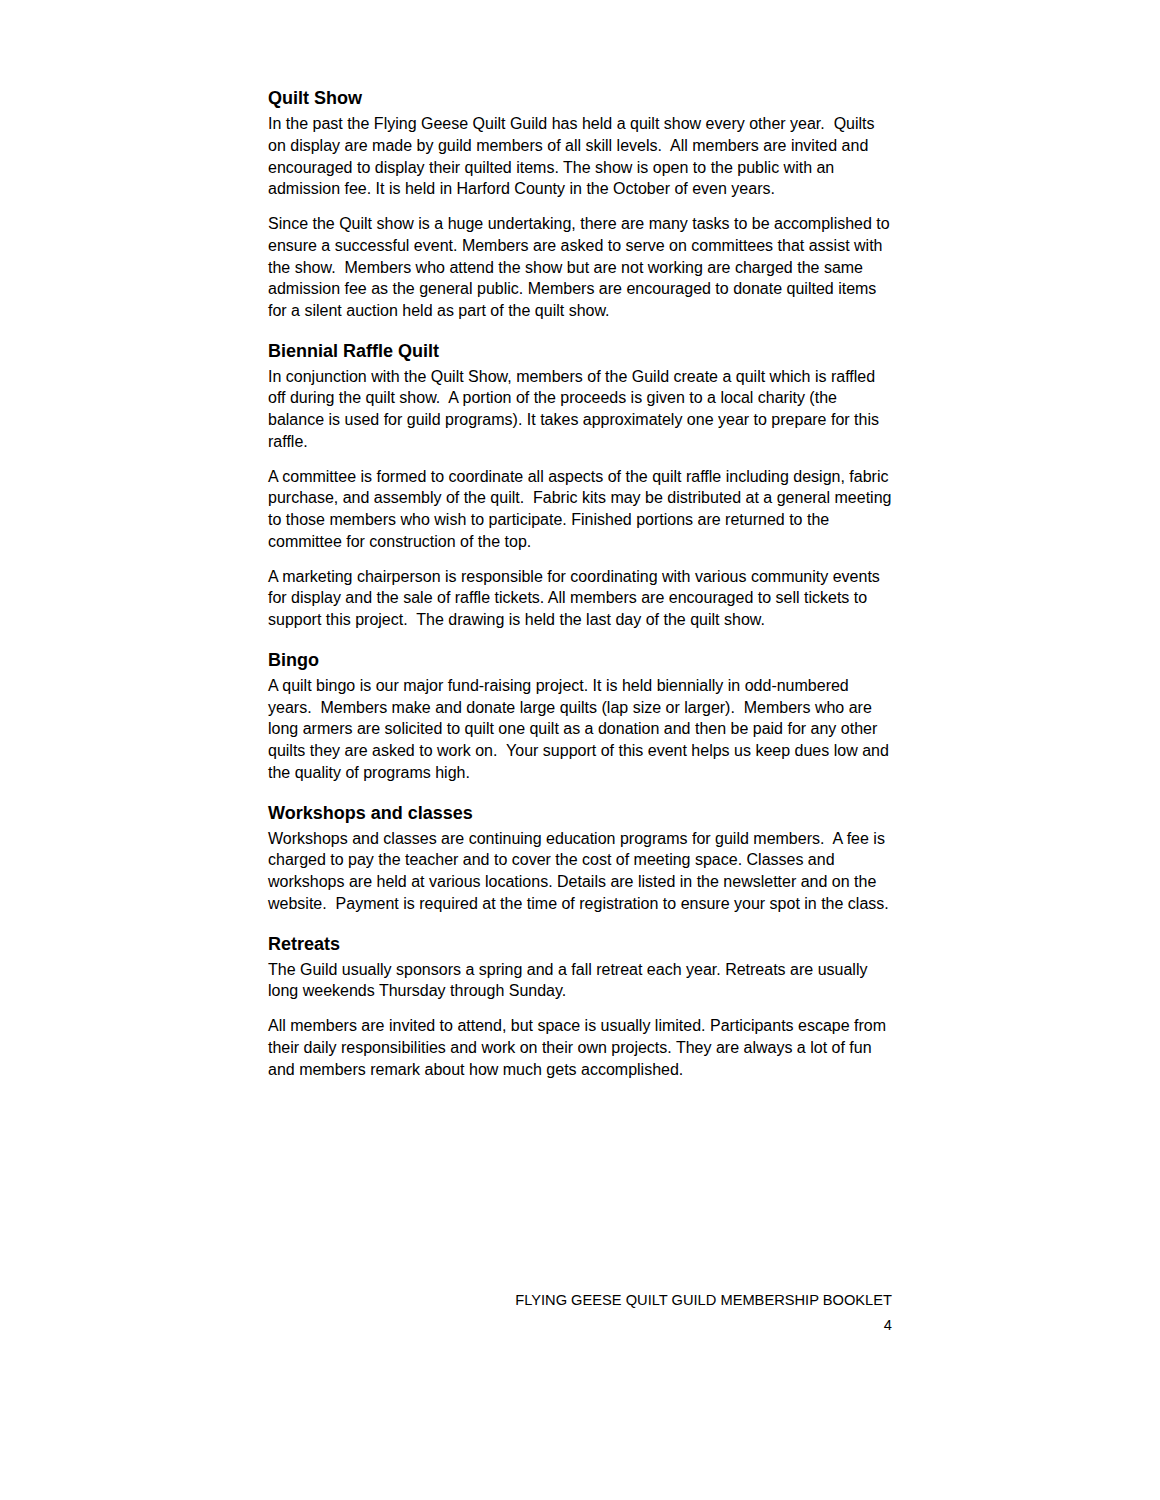Quilt Show
In the past the Flying Geese Quilt Guild has held a quilt show every other year. Quilts on display are made by guild members of all skill levels. All members are invited and encouraged to display their quilted items. The show is open to the public with an admission fee. It is held in Harford County in the October of even years.
Since the Quilt show is a huge undertaking, there are many tasks to be accomplished to ensure a successful event. Members are asked to serve on committees that assist with the show. Members who attend the show but are not working are charged the same admission fee as the general public. Members are encouraged to donate quilted items for a silent auction held as part of the quilt show.
Biennial Raffle Quilt
In conjunction with the Quilt Show, members of the Guild create a quilt which is raffled off during the quilt show. A portion of the proceeds is given to a local charity (the balance is used for guild programs). It takes approximately one year to prepare for this raffle.
A committee is formed to coordinate all aspects of the quilt raffle including design, fabric purchase, and assembly of the quilt. Fabric kits may be distributed at a general meeting to those members who wish to participate. Finished portions are returned to the committee for construction of the top.
A marketing chairperson is responsible for coordinating with various community events for display and the sale of raffle tickets. All members are encouraged to sell tickets to support this project. The drawing is held the last day of the quilt show.
Bingo
A quilt bingo is our major fund-raising project. It is held biennially in odd-numbered years. Members make and donate large quilts (lap size or larger). Members who are long armers are solicited to quilt one quilt as a donation and then be paid for any other quilts they are asked to work on. Your support of this event helps us keep dues low and the quality of programs high.
Workshops and classes
Workshops and classes are continuing education programs for guild members. A fee is charged to pay the teacher and to cover the cost of meeting space. Classes and workshops are held at various locations. Details are listed in the newsletter and on the website. Payment is required at the time of registration to ensure your spot in the class.
Retreats
The Guild usually sponsors a spring and a fall retreat each year. Retreats are usually long weekends Thursday through Sunday.
All members are invited to attend, but space is usually limited. Participants escape from their daily responsibilities and work on their own projects. They are always a lot of fun and members remark about how much gets accomplished.
FLYING GEESE QUILT GUILD MEMBERSHIP BOOKLET
4